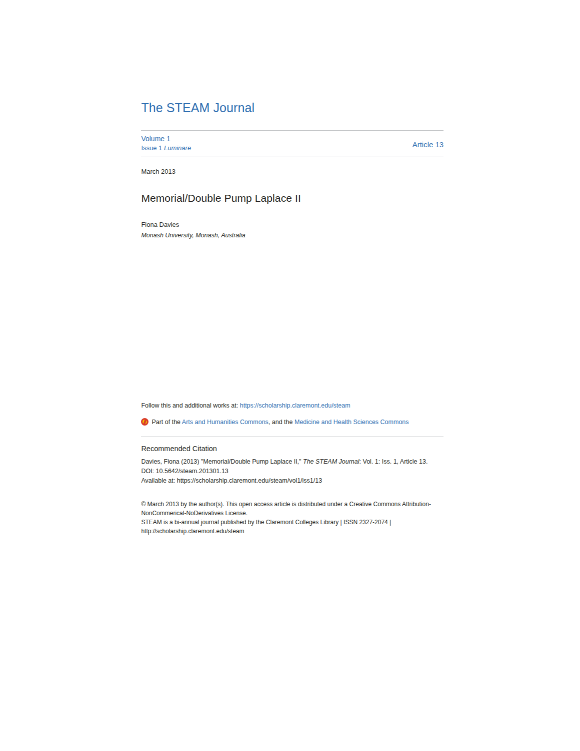The STEAM Journal
Volume 1
Issue 1 Luminare
Article 13
March 2013
Memorial/Double Pump Laplace II
Fiona Davies
Monash University, Monash, Australia
Follow this and additional works at: https://scholarship.claremont.edu/steam
Part of the Arts and Humanities Commons, and the Medicine and Health Sciences Commons
Recommended Citation
Davies, Fiona (2013) "Memorial/Double Pump Laplace II," The STEAM Journal: Vol. 1: Iss. 1, Article 13.
DOI: 10.5642/steam.201301.13
Available at: https://scholarship.claremont.edu/steam/vol1/iss1/13
© March 2013 by the author(s). This open access article is distributed under a Creative Commons Attribution-NonCommerical-NoDerivatives License.
STEAM is a bi-annual journal published by the Claremont Colleges Library | ISSN 2327-2074 |
http://scholarship.claremont.edu/steam